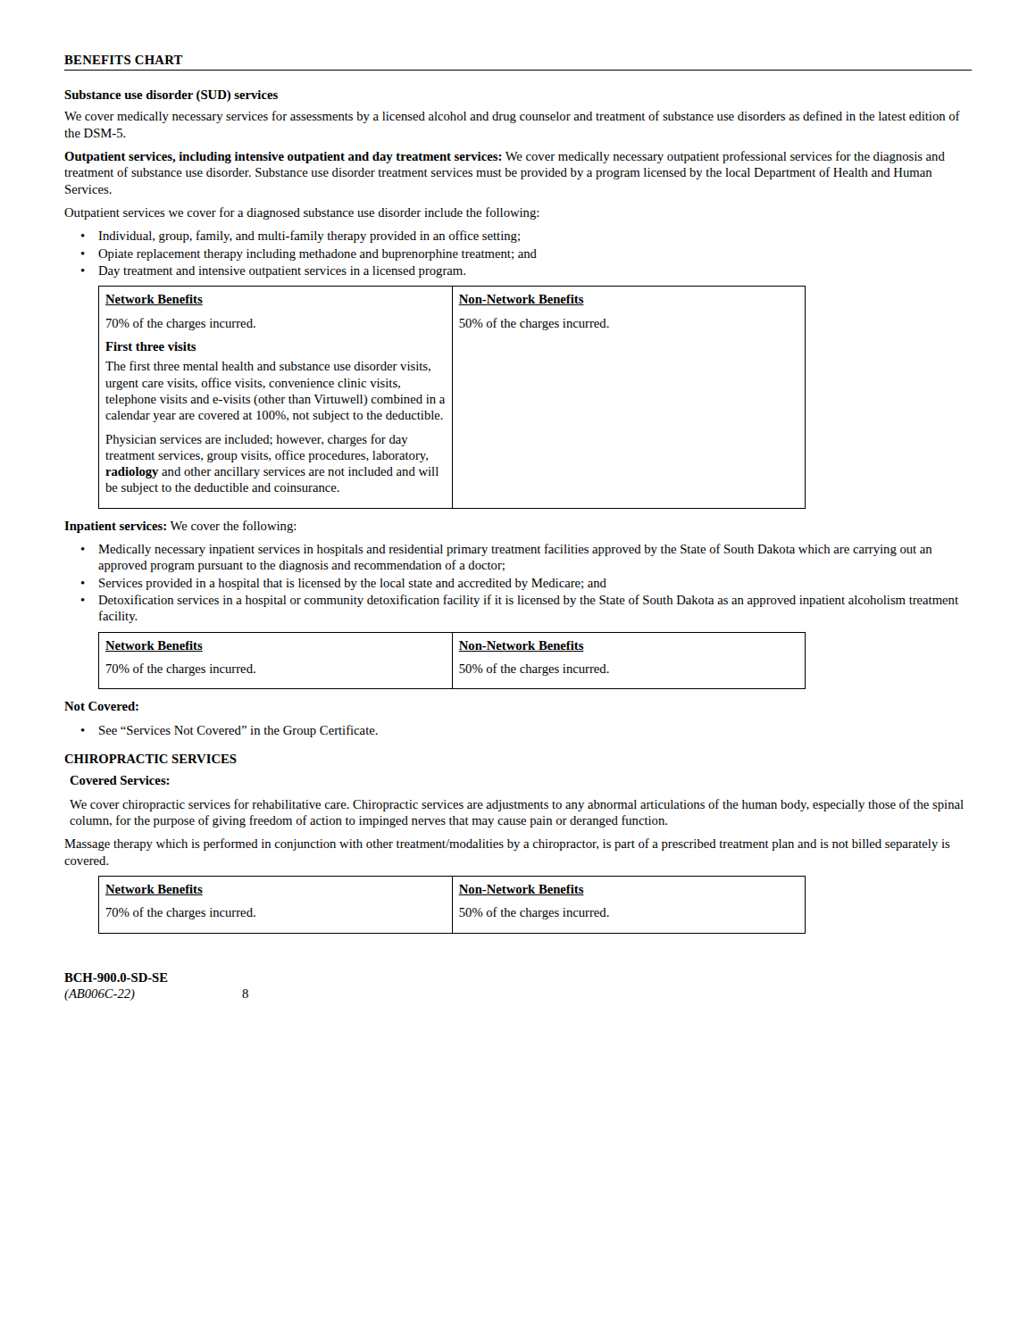BENEFITS CHART
Substance use disorder (SUD) services
We cover medically necessary services for assessments by a licensed alcohol and drug counselor and treatment of substance use disorders as defined in the latest edition of the DSM-5.
Outpatient services, including intensive outpatient and day treatment services: We cover medically necessary outpatient professional services for the diagnosis and treatment of substance use disorder. Substance use disorder treatment services must be provided by a program licensed by the local Department of Health and Human Services.
Outpatient services we cover for a diagnosed substance use disorder include the following:
Individual, group, family, and multi-family therapy provided in an office setting;
Opiate replacement therapy including methadone and buprenorphine treatment; and
Day treatment and intensive outpatient services in a licensed program.
| Network Benefits 70% of the charges incurred. First three visits The first three mental health and substance use disorder visits, urgent care visits, office visits, convenience clinic visits, telephone visits and e-visits (other than Virtuwell) combined in a calendar year are covered at 100%, not subject to the deductible. Physician services are included; however, charges for day treatment services, group visits, office procedures, laboratory, radiology and other ancillary services are not included and will be subject to the deductible and coinsurance. | Non-Network Benefits 50% of the charges incurred. |
Inpatient services: We cover the following:
Medically necessary inpatient services in hospitals and residential primary treatment facilities approved by the State of South Dakota which are carrying out an approved program pursuant to the diagnosis and recommendation of a doctor;
Services provided in a hospital that is licensed by the local state and accredited by Medicare; and
Detoxification services in a hospital or community detoxification facility if it is licensed by the State of South Dakota as an approved inpatient alcoholism treatment facility.
| Network Benefits 70% of the charges incurred. | Non-Network Benefits 50% of the charges incurred. |
Not Covered:
See “Services Not Covered” in the Group Certificate.
CHIROPRACTIC SERVICES
Covered Services:
We cover chiropractic services for rehabilitative care. Chiropractic services are adjustments to any abnormal articulations of the human body, especially those of the spinal column, for the purpose of giving freedom of action to impinged nerves that may cause pain or deranged function.
Massage therapy which is performed in conjunction with other treatment/modalities by a chiropractor, is part of a prescribed treatment plan and is not billed separately is covered.
| Network Benefits 70% of the charges incurred. | Non-Network Benefits 50% of the charges incurred. |
BCH-900.0-SD-SE
(AB006C-22) 8